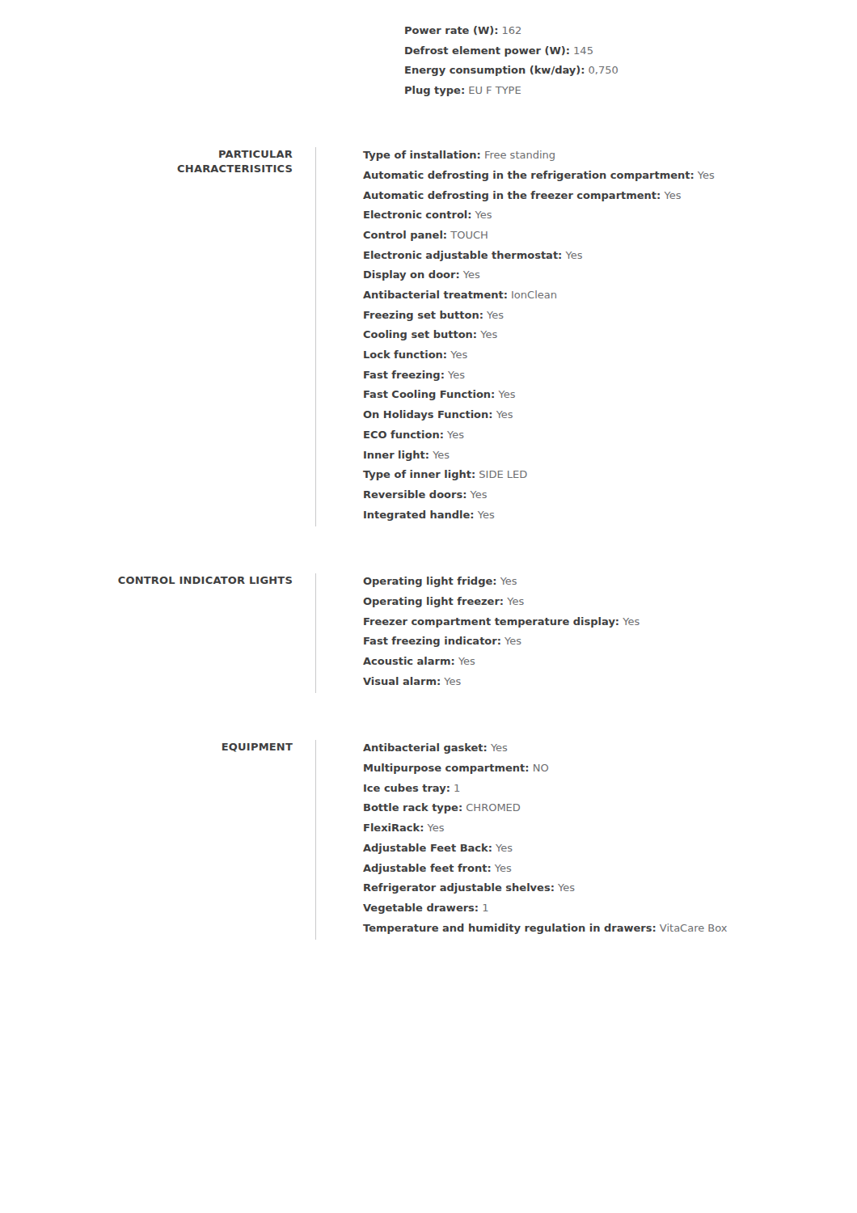Power rate (W): 162
Defrost element power (W): 145
Energy consumption (kw/day): 0,750
Plug type: EU F TYPE
PARTICULAR
CHARACTERISITICS
Type of installation: Free standing
Automatic defrosting in the refrigeration compartment: Yes
Automatic defrosting in the freezer compartment: Yes
Electronic control: Yes
Control panel: TOUCH
Electronic adjustable thermostat: Yes
Display on door: Yes
Antibacterial treatment: IonClean
Freezing set button: Yes
Cooling set button: Yes
Lock function: Yes
Fast freezing: Yes
Fast Cooling Function: Yes
On Holidays Function: Yes
ECO function: Yes
Inner light: Yes
Type of inner light: SIDE LED
Reversible doors: Yes
Integrated handle: Yes
CONTROL INDICATOR LIGHTS
Operating light fridge: Yes
Operating light freezer: Yes
Freezer compartment temperature display: Yes
Fast freezing indicator: Yes
Acoustic alarm: Yes
Visual alarm: Yes
EQUIPMENT
Antibacterial gasket: Yes
Multipurpose compartment: NO
Ice cubes tray: 1
Bottle rack type: CHROMED
FlexiRack: Yes
Adjustable Feet Back: Yes
Adjustable feet front: Yes
Refrigerator adjustable shelves: Yes
Vegetable drawers: 1
Temperature and humidity regulation in drawers: VitaCare Box